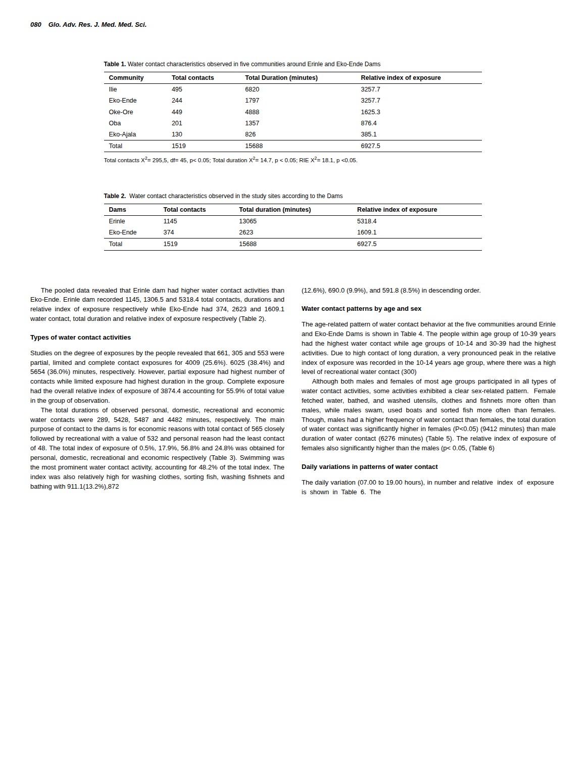080 Glo. Adv. Res. J. Med. Med. Sci.
Table 1. Water contact characteristics observed in five communities around Erinle and Eko-Ende Dams
| Community | Total contacts | Total Duration (minutes) | Relative index of exposure |
| --- | --- | --- | --- |
| Ilie | 495 | 6820 | 3257.7 |
| Eko-Ende | 244 | 1797 | 3257.7 |
| Oke-Ore | 449 | 4888 | 1625.3 |
| Oba | 201 | 1357 | 876.4 |
| Eko-Ajala | 130 | 826 | 385.1 |
| Total | 1519 | 15688 | 6927.5 |
Total contacts X2= 295,5, df= 45, p< 0.05; Total duration X2= 14.7, p < 0.05; RIE X2= 18.1, p <0.05.
Table 2. Water contact characteristics observed in the study sites according to the Dams
| Dams | Total contacts | Total duration (minutes) | Relative index of exposure |
| --- | --- | --- | --- |
| Erinle | 1145 | 13065 | 5318.4 |
| Eko-Ende | 374 | 2623 | 1609.1 |
| Total | 1519 | 15688 | 6927.5 |
The pooled data revealed that Erinle dam had higher water contact activities than Eko-Ende. Erinle dam recorded 1145, 1306.5 and 5318.4 total contacts, durations and relative index of exposure respectively while Eko-Ende had 374, 2623 and 1609.1 water contact, total duration and relative index of exposure respectively (Table 2).
Types of water contact activities
Studies on the degree of exposures by the people revealed that 661, 305 and 553 were partial, limited and complete contact exposures for 4009 (25.6%). 6025 (38.4%) and 5654 (36.0%) minutes, respectively. However, partial exposure had highest number of contacts while limited exposure had highest duration in the group. Complete exposure had the overall relative index of exposure of 3874.4 accounting for 55.9% of total value in the group of observation.
The total durations of observed personal, domestic, recreational and economic water contacts were 289, 5428, 5487 and 4482 minutes, respectively. The main purpose of contact to the dams is for economic reasons with total contact of 565 closely followed by recreational with a value of 532 and personal reason had the least contact of 48. The total index of exposure of 0.5%, 17.9%, 56.8% and 24.8% was obtained for personal, domestic, recreational and economic respectively (Table 3). Swimming was the most prominent water contact activity, accounting for 48.2% of the total index. The index was also relatively high for washing clothes, sorting fish, washing fishnets and bathing with 911.1(13.2%),872
(12.6%), 690.0 (9.9%), and 591.8 (8.5%) in descending order.
Water contact patterns by age and sex
The age-related pattern of water contact behavior at the five communities around Erinle and Eko-Ende Dams is shown in Table 4. The people within age group of 10-39 years had the highest water contact while age groups of 10-14 and 30-39 had the highest activities. Due to high contact of long duration, a very pronounced peak in the relative index of exposure was recorded in the 10-14 years age group, where there was a high level of recreational water contact (300)
Although both males and females of most age groups participated in all types of water contact activities, some activities exhibited a clear sex-related pattern. Female fetched water, bathed, and washed utensils, clothes and fishnets more often than males, while males swam, used boats and sorted fish more often than females. Though, males had a higher frequency of water contact than females, the total duration of water contact was significantly higher in females (P<0.05) (9412 minutes) than male duration of water contact (6276 minutes) (Table 5). The relative index of exposure of females also significantly higher than the males (p< 0.05, (Table 6)
Daily variations in patterns of water contact
The daily variation (07.00 to 19.00 hours), in number and relative index of exposure is shown in Table 6. The